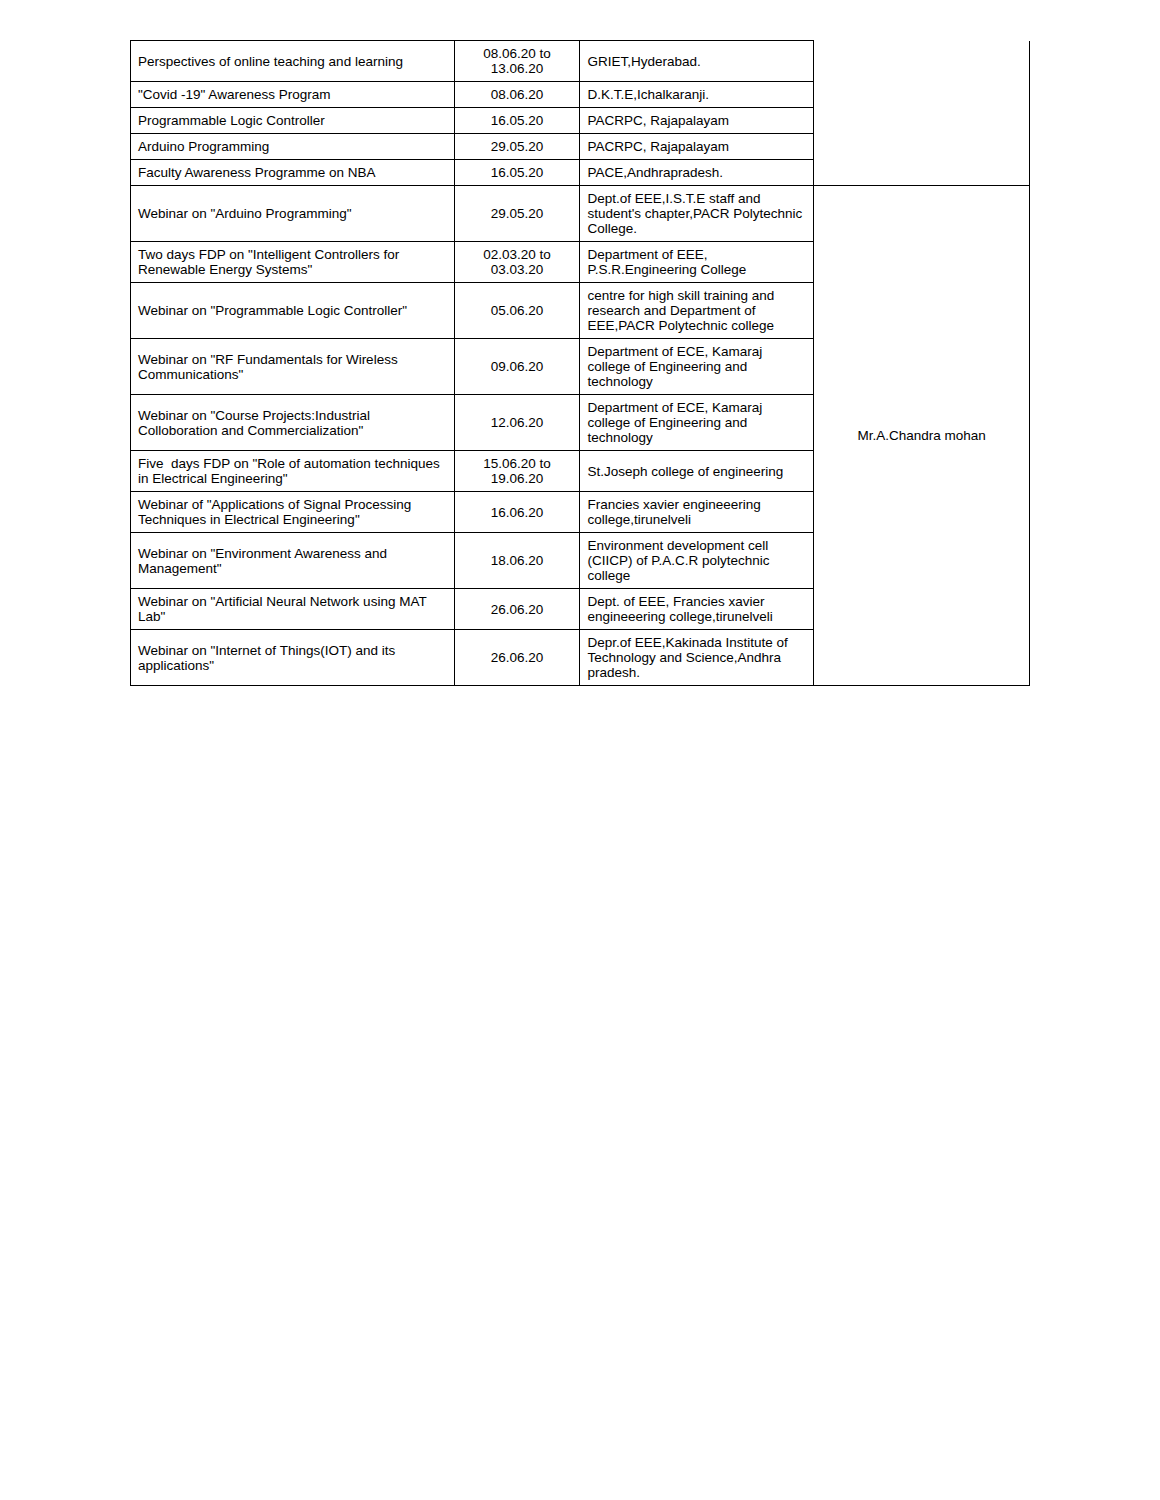| Perspectives of online teaching and learning | 08.06.20 to 13.06.20 | GRIET,Hyderabad. | |
| "Covid -19" Awareness Program | 08.06.20 | D.K.T.E,Ichalkaranji. |
| Programmable Logic Controller | 16.05.20 | PACRPC, Rajapalayam |
| Arduino Programming | 29.05.20 | PACRPC, Rajapalayam |
| Faculty Awareness Programme on NBA | 16.05.20 | PACE,Andhrapradesh. |
| Webinar on "Arduino Programming" | 29.05.20 | Dept.of EEE,I.S.T.E staff and student's chapter,PACR Polytechnic College. | Mr.A.Chandra mohan |
| Two days FDP on "Intelligent Controllers for Renewable Energy Systems" | 02.03.20 to 03.03.20 | Department of EEE, P.S.R.Engineering College |
| Webinar on "Programmable Logic Controller" | 05.06.20 | centre for high skill training and research and Department of EEE,PACR Polytechnic college |
| Webinar on "RF Fundamentals for Wireless Communications" | 09.06.20 | Department of ECE, Kamaraj college of Engineering and technology |
| Webinar on "Course Projects:Industrial Colloboration and Commercialization" | 12.06.20 | Department of ECE, Kamaraj college of Engineering and technology |
| Five days FDP on "Role of automation techniques in Electrical Engineering" | 15.06.20 to 19.06.20 | St.Joseph college of engineering |
| Webinar of "Applications of Signal Processing Techniques in Electrical Engineering" | 16.06.20 | Francies xavier engineeering college,tirunelveli |
| Webinar on "Environment Awareness and Management" | 18.06.20 | Environment development cell (CIICP) of P.A.C.R polytechnic college |
| Webinar on "Artificial Neural Network using MAT Lab" | 26.06.20 | Dept. of EEE, Francies xavier engineeering college,tirunelveli |
| Webinar on "Internet of Things(IOT) and its applications" | 26.06.20 | Depr.of EEE,Kakinada Institute of Technology and Science,Andhra pradesh. |